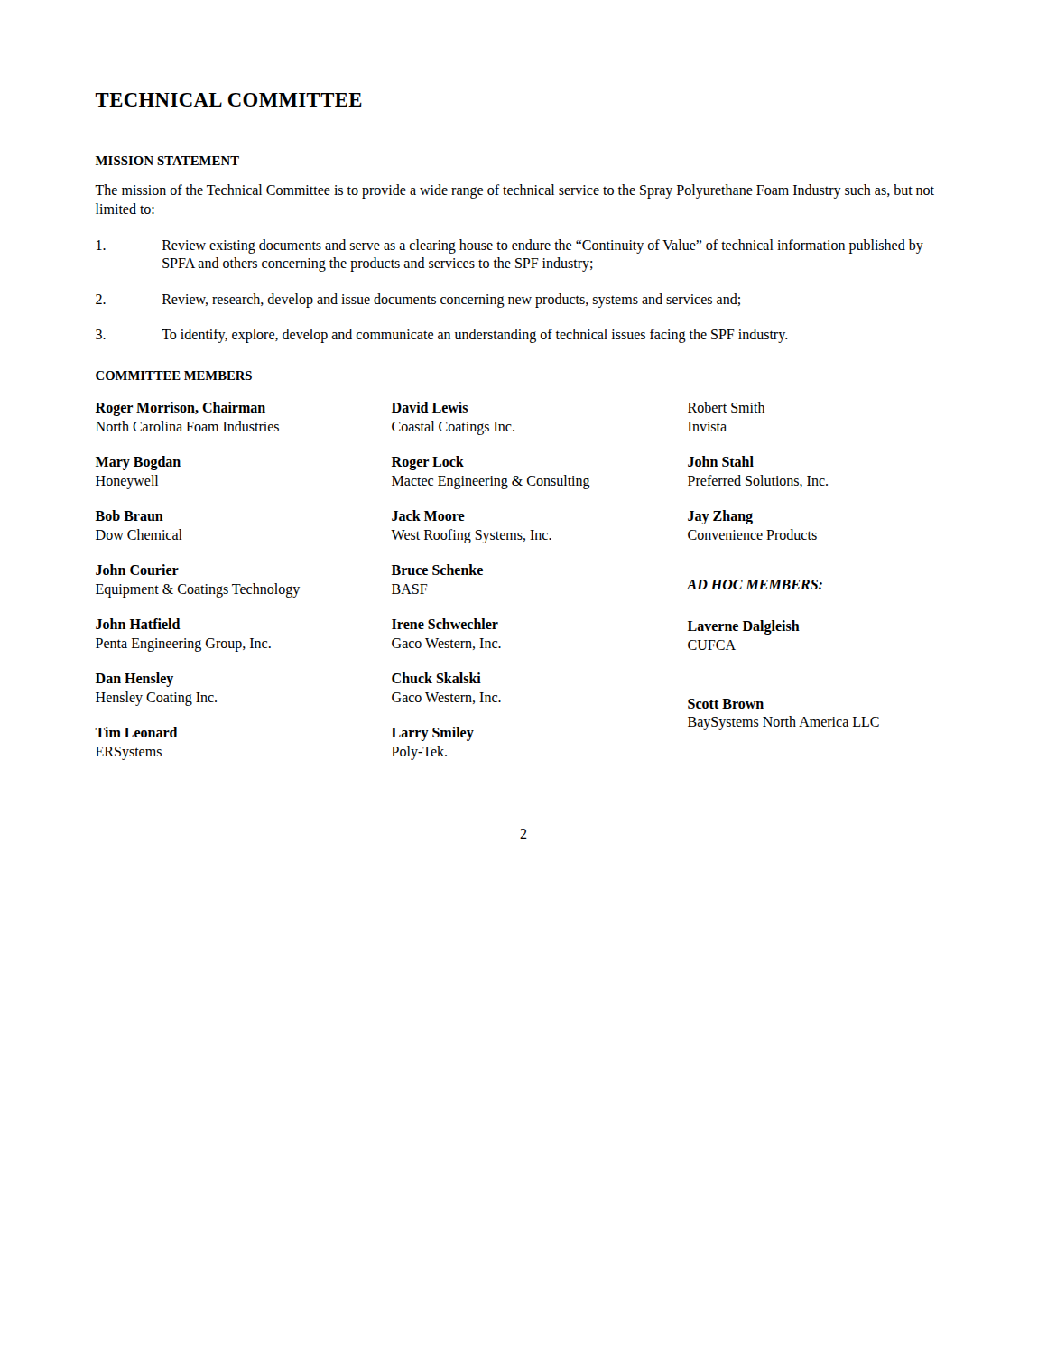TECHNICAL COMMITTEE
MISSION STATEMENT
The mission of the Technical Committee is to provide a wide range of technical service to the Spray Polyurethane Foam Industry such as, but not limited to:
Review existing documents and serve as a clearing house to endure the “Continuity of Value” of technical information published by SPFA and others concerning the products and services to the SPF industry;
Review, research, develop and issue documents concerning new products, systems and services and;
To identify, explore, develop and communicate an understanding of technical issues facing the SPF industry.
COMMITTEE MEMBERS
Roger Morrison, Chairman North Carolina Foam Industries
Mary Bogdan Honeywell
Bob Braun Dow Chemical
John Courier Equipment & Coatings Technology
John Hatfield Penta Engineering Group, Inc.
Dan Hensley Hensley Coating Inc.
Tim Leonard ERSystems
David Lewis Coastal Coatings Inc.
Roger Lock Mactec Engineering & Consulting
Jack Moore West Roofing Systems, Inc.
Bruce Schenke BASF
Irene Schwechler Gaco Western, Inc.
Chuck Skalski Gaco Western, Inc.
Larry Smiley Poly-Tek.
Robert Smith Invista
John Stahl Preferred Solutions, Inc.
Jay Zhang Convenience Products
AD HOC MEMBERS:
Laverne Dalgleish CUFCA
Scott Brown BaySystems North America LLC
2